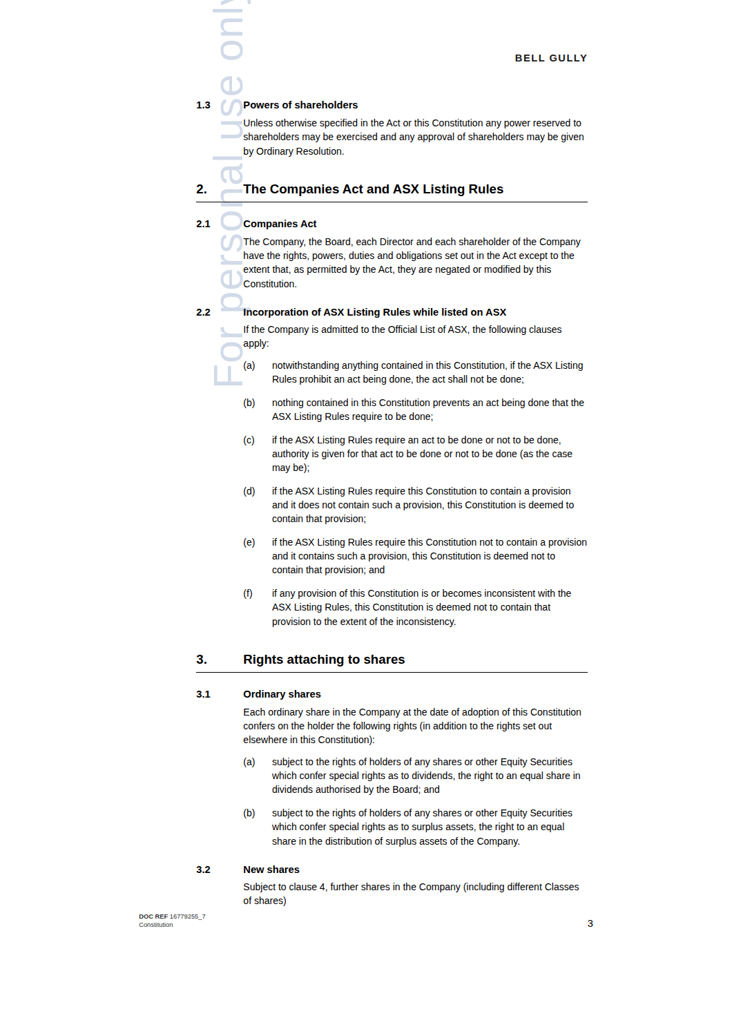For personal use only
BELL GULLY
1.3
Powers of shareholders
Unless otherwise specified in the Act or this Constitution any power reserved to shareholders may be exercised and any approval of shareholders may be given by Ordinary Resolution.
2.
The Companies Act and ASX Listing Rules
2.1
Companies Act
The Company, the Board, each Director and each shareholder of the Company have the rights, powers, duties and obligations set out in the Act except to the extent that, as permitted by the Act, they are negated or modified by this Constitution.
2.2
Incorporation of ASX Listing Rules while listed on ASX
If the Company is admitted to the Official List of ASX, the following clauses apply:
(a)
notwithstanding anything contained in this Constitution, if the ASX Listing Rules prohibit an act being done, the act shall not be done;
(b)
nothing contained in this Constitution prevents an act being done that the ASX Listing Rules require to be done;
(c)
if the ASX Listing Rules require an act to be done or not to be done, authority is given for that act to be done or not to be done (as the case may be);
(d)
if the ASX Listing Rules require this Constitution to contain a provision and it does not contain such a provision, this Constitution is deemed to contain that provision;
(e)
if the ASX Listing Rules require this Constitution not to contain a provision and it contains such a provision, this Constitution is deemed not to contain that provision; and
(f)
if any provision of this Constitution is or becomes inconsistent with the ASX Listing Rules, this Constitution is deemed not to contain that provision to the extent of the inconsistency.
3.
Rights attaching to shares
3.1
Ordinary shares
Each ordinary share in the Company at the date of adoption of this Constitution confers on the holder the following rights (in addition to the rights set out elsewhere in this Constitution):
(a)
subject to the rights of holders of any shares or other Equity Securities which confer special rights as to dividends, the right to an equal share in dividends authorised by the Board; and
(b)
subject to the rights of holders of any shares or other Equity Securities which confer special rights as to surplus assets, the right to an equal share in the distribution of surplus assets of the Company.
3.2
New shares
Subject to clause 4, further shares in the Company (including different Classes of shares)
DOC REF 16779255_7
Constitution
3